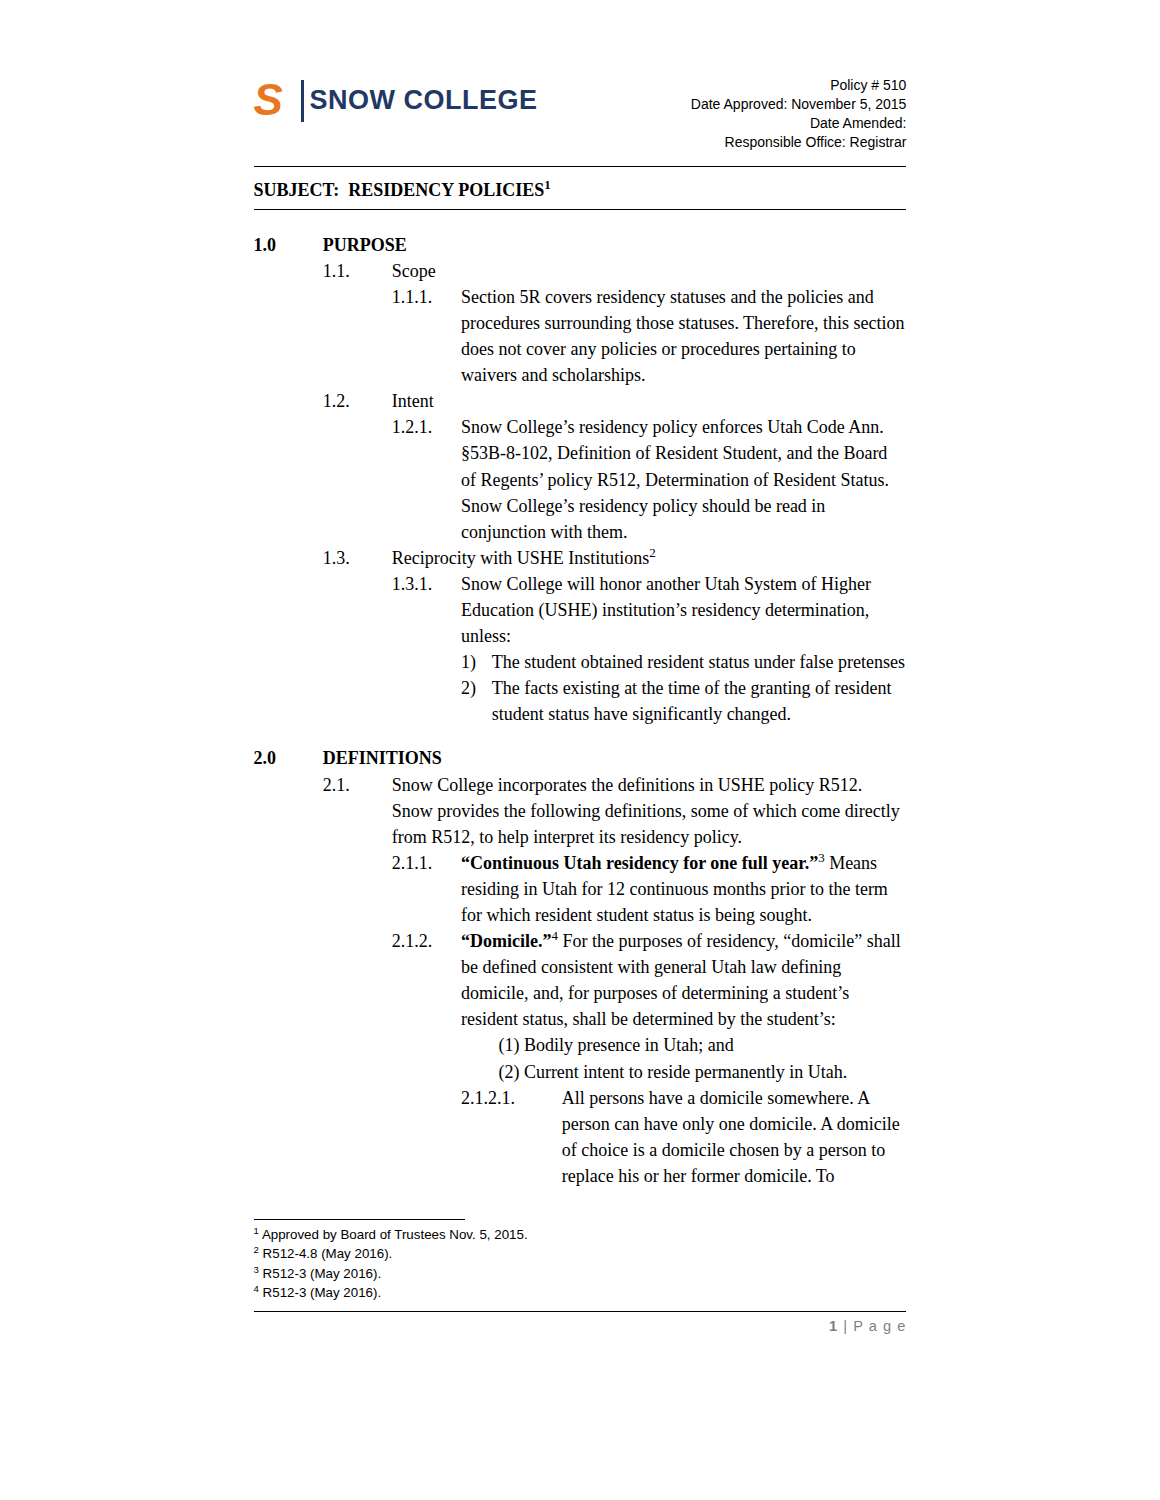S
SNOW COLLEGE
Policy # 510
Date Approved: November 5, 2015
Date Amended:
Responsible Office: Registrar
SUBJECT: RESIDENCY POLICIES1
1.0
PURPOSE
1.1.
Scope
1.1.1.
Section 5R covers residency statuses and the policies and procedures surrounding those statuses. Therefore, this section does not cover any policies or procedures pertaining to waivers and scholarships.
1.2.
Intent
1.2.1.
Snow College’s residency policy enforces Utah Code Ann. §53B-8-102, Definition of Resident Student, and the Board of Regents’ policy R512, Determination of Resident Status. Snow College’s residency policy should be read in conjunction with them.
1.3.
Reciprocity with USHE Institutions2
1.3.1.
Snow College will honor another Utah System of Higher Education (USHE) institution’s residency determination, unless:
1)
The student obtained resident status under false pretenses
2)
The facts existing at the time of the granting of resident student status have significantly changed.
2.0
DEFINITIONS
2.1.
Snow College incorporates the definitions in USHE policy R512. Snow provides the following definitions, some of which come directly from R512, to help interpret its residency policy.
2.1.1.
“Continuous Utah residency for one full year.”3 Means residing in Utah for 12 continuous months prior to the term for which resident student status is being sought.
2.1.2.
“Domicile.”4 For the purposes of residency, “domicile” shall be defined consistent with general Utah law defining domicile, and, for purposes of determining a student’s resident status, shall be determined by the student’s:
(1) Bodily presence in Utah; and
(2) Current intent to reside permanently in Utah.
2.1.2.1.
All persons have a domicile somewhere. A person can have only one domicile. A domicile of choice is a domicile chosen by a person to replace his or her former domicile. To
1 Approved by Board of Trustees Nov. 5, 2015.
2 R512-4.8 (May 2016).
3 R512-3 (May 2016).
4 R512-3 (May 2016).
1 | P a g e